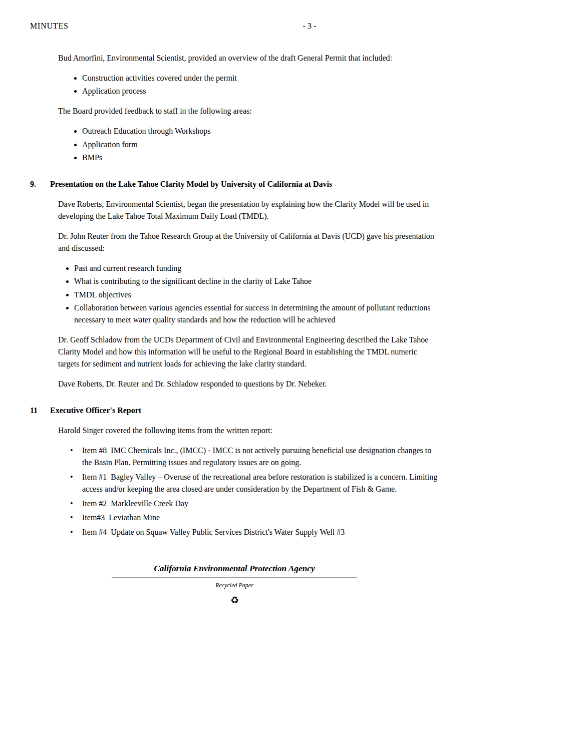MINUTES - 3 -
Bud Amorfini, Environmental Scientist, provided an overview of the draft General Permit that included:
Construction activities covered under the permit
Application process
The Board provided feedback to staff in the following areas:
Outreach Education through Workshops
Application form
BMPs
9. Presentation on the Lake Tahoe Clarity Model by University of California at Davis
Dave Roberts, Environmental Scientist, began the presentation by explaining how the Clarity Model will be used in developing the Lake Tahoe Total Maximum Daily Load (TMDL).
Dr. John Reuter from the Tahoe Research Group at the University of California at Davis (UCD) gave his presentation and discussed:
Past and current research funding
What is contributing to the significant decline in the clarity of Lake Tahoe
TMDL objectives
Collaboration between various agencies essential for success in determining the amount of pollutant reductions necessary to meet water quality standards and how the reduction will be achieved
Dr. Geoff Schladow from the UCDs Department of Civil and Environmental Engineering described the Lake Tahoe Clarity Model and how this information will be useful to the Regional Board in establishing the TMDL numeric targets for sediment and nutrient loads for achieving the lake clarity standard.
Dave Roberts, Dr. Reuter and Dr. Schladow responded to questions by Dr. Nebeker.
11 Executive Officer's Report
Harold Singer covered the following items from the written report:
Item #8 IMC Chemicals Inc., (IMCC) - IMCC is not actively pursuing beneficial use designation changes to the Basin Plan. Permitting issues and regulatory issues are on going.
Item #1 Bagley Valley – Overuse of the recreational area before restoration is stabilized is a concern. Limiting access and/or keeping the area closed are under consideration by the Department of Fish & Game.
Item #2 Markleeville Creek Day
Item#3 Leviathan Mine
Item #4 Update on Squaw Valley Public Services District's Water Supply Well #3
California Environmental Protection Agency
Recycled Paper
♻